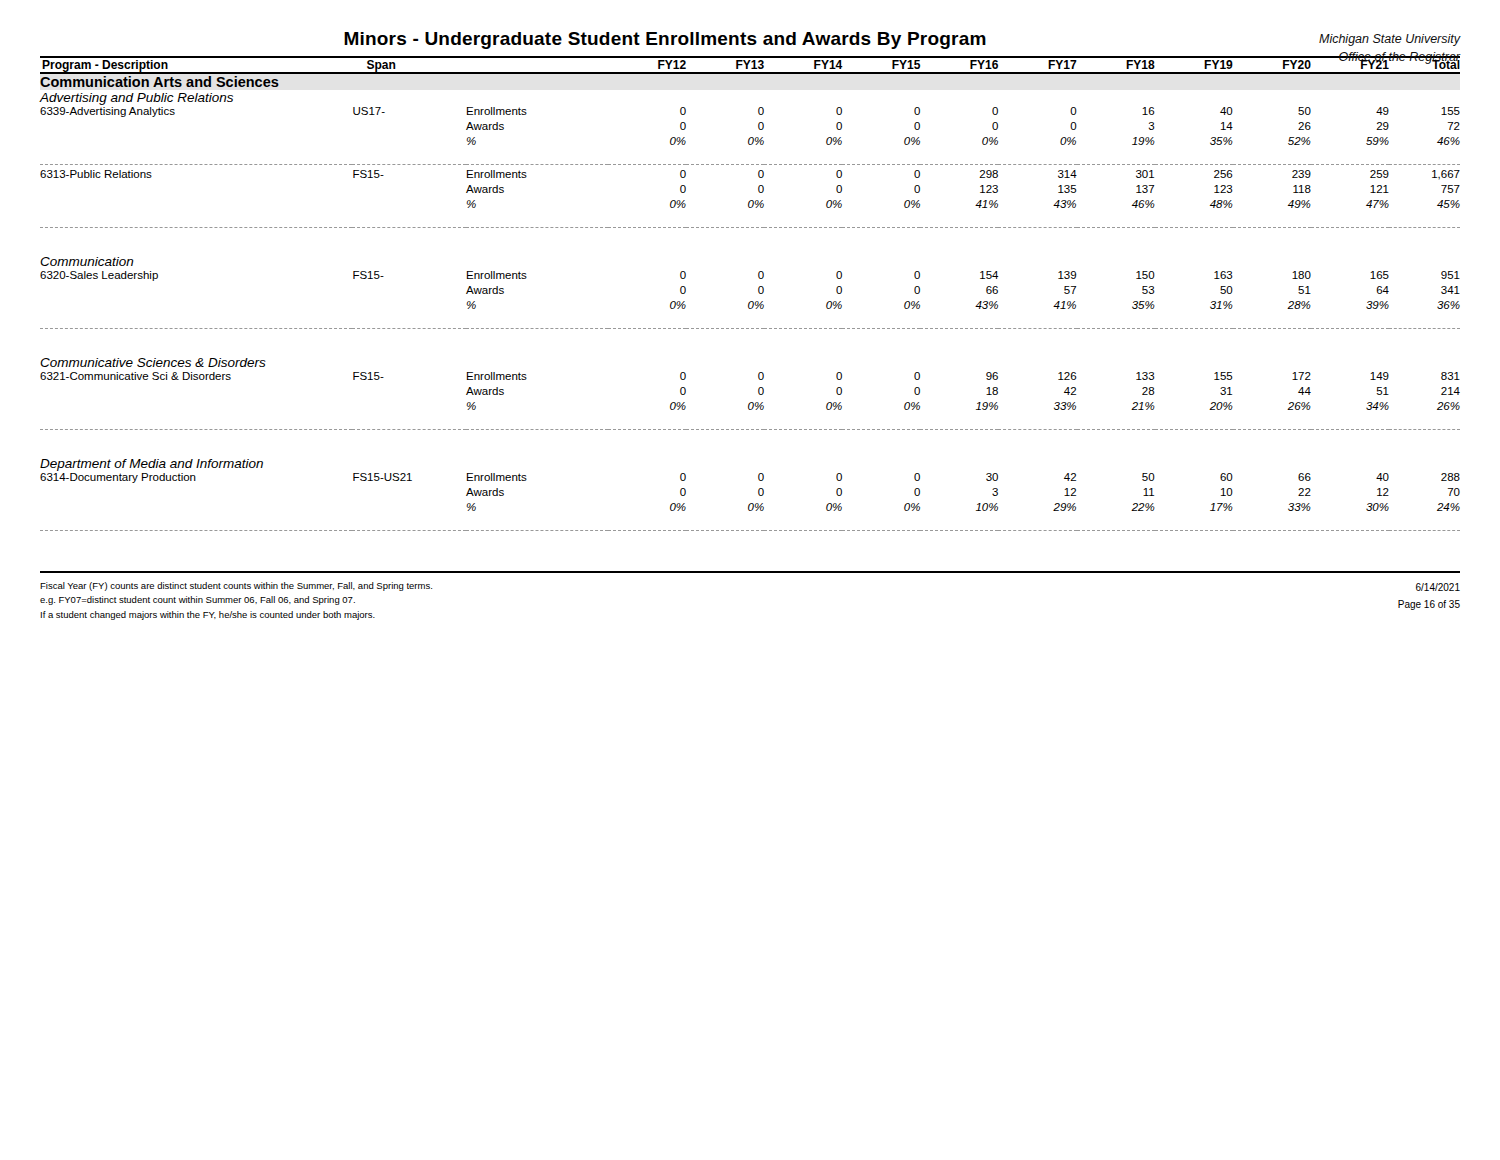Minors - Undergraduate Student Enrollments and Awards By Program
Michigan State University
Office of the Registrar
| Program - Description | Span | | FY12 | FY13 | FY14 | FY15 | FY16 | FY17 | FY18 | FY19 | FY20 | FY21 | Total |
| --- | --- | --- | --- | --- | --- | --- | --- | --- | --- | --- | --- | --- | --- |
| Communication Arts and Sciences |
| Advertising and Public Relations |
| 6339-Advertising Analytics | US17- | Enrollments | 0 | 0 | 0 | 0 | 0 | 0 | 16 | 40 | 50 | 49 | 155 |
| | | Awards | 0 | 0 | 0 | 0 | 0 | 0 | 3 | 14 | 26 | 29 | 72 |
| | | % | 0% | 0% | 0% | 0% | 0% | 0% | 19% | 35% | 52% | 59% | 46% |
| 6313-Public Relations | FS15- | Enrollments | 0 | 0 | 0 | 0 | 298 | 314 | 301 | 256 | 239 | 259 | 1,667 |
| | | Awards | 0 | 0 | 0 | 0 | 123 | 135 | 137 | 123 | 118 | 121 | 757 |
| | | % | 0% | 0% | 0% | 0% | 41% | 43% | 46% | 48% | 49% | 47% | 45% |
| Communication |
| 6320-Sales Leadership | FS15- | Enrollments | 0 | 0 | 0 | 0 | 154 | 139 | 150 | 163 | 180 | 165 | 951 |
| | | Awards | 0 | 0 | 0 | 0 | 66 | 57 | 53 | 50 | 51 | 64 | 341 |
| | | % | 0% | 0% | 0% | 0% | 43% | 41% | 35% | 31% | 28% | 39% | 36% |
| Communicative Sciences & Disorders |
| 6321-Communicative Sci & Disorders | FS15- | Enrollments | 0 | 0 | 0 | 0 | 96 | 126 | 133 | 155 | 172 | 149 | 831 |
| | | Awards | 0 | 0 | 0 | 0 | 18 | 42 | 28 | 31 | 44 | 51 | 214 |
| | | % | 0% | 0% | 0% | 0% | 19% | 33% | 21% | 20% | 26% | 34% | 26% |
| Department of Media and Information |
| 6314-Documentary Production | FS15-US21 | Enrollments | 0 | 0 | 0 | 0 | 30 | 42 | 50 | 60 | 66 | 40 | 288 |
| | | Awards | 0 | 0 | 0 | 0 | 3 | 12 | 11 | 10 | 22 | 12 | 70 |
| | | % | 0% | 0% | 0% | 0% | 10% | 29% | 22% | 17% | 33% | 30% | 24% |
6/14/2021
Page 16 of 35
Fiscal Year (FY) counts are distinct student counts within the Summer, Fall, and Spring terms.
e.g. FY07=distinct student count within Summer 06, Fall 06, and Spring 07.
If a student changed majors within the FY, he/she is counted under both majors.